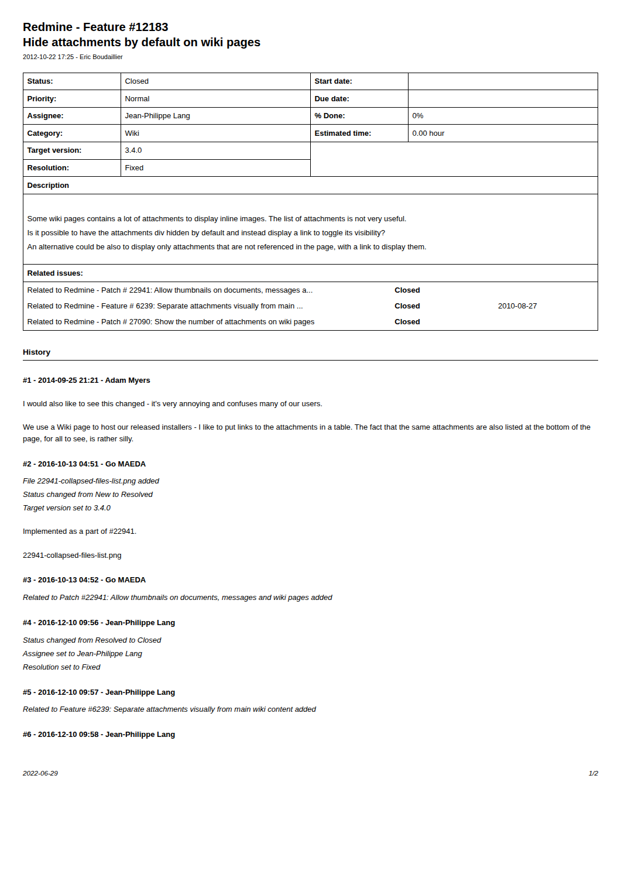Redmine - Feature #12183
Hide attachments by default on wiki pages
2012-10-22 17:25 - Eric Boudaillier
| Status: | Closed | Start date: | |
| Priority: | Normal | Due date: | |
| Assignee: | Jean-Philippe Lang | % Done: | 0% |
| Category: | Wiki | Estimated time: | 0.00 hour |
| Target version: | 3.4.0 | |
| Resolution: | Fixed |
Description
Some wiki pages contains a lot of attachments to display inline images. The list of attachments is not very useful.
Is it possible to have the attachments div hidden by default and instead display a link to toggle its visibility?
An alternative could be also to display only attachments that are not referenced in the page, with a link to display them.
Related issues:
| Related to Redmine - Patch # 22941: Allow thumbnails on documents, messages a... | Closed | |
| Related to Redmine - Feature # 6239: Separate attachments visually from main ... | Closed | 2010-08-27 |
| Related to Redmine - Patch # 27090: Show the number of attachments on wiki pages | Closed | |
History
#1 - 2014-09-25 21:21 - Adam Myers
I would also like to see this changed - it's very annoying and confuses many of our users.
We use a Wiki page to host our released installers - I like to put links to the attachments in a table. The fact that the same attachments are also listed at the bottom of the page, for all to see, is rather silly.
#2 - 2016-10-13 04:51 - Go MAEDA
File 22941-collapsed-files-list.png added
Status changed from New to Resolved
Target version set to 3.4.0
Implemented as a part of #22941.
22941-collapsed-files-list.png
#3 - 2016-10-13 04:52 - Go MAEDA
Related to Patch #22941: Allow thumbnails on documents, messages and wiki pages added
#4 - 2016-12-10 09:56 - Jean-Philippe Lang
Status changed from Resolved to Closed
Assignee set to Jean-Philippe Lang
Resolution set to Fixed
#5 - 2016-12-10 09:57 - Jean-Philippe Lang
Related to Feature #6239: Separate attachments visually from main wiki content added
#6 - 2016-12-10 09:58 - Jean-Philippe Lang
2022-06-29 1/2